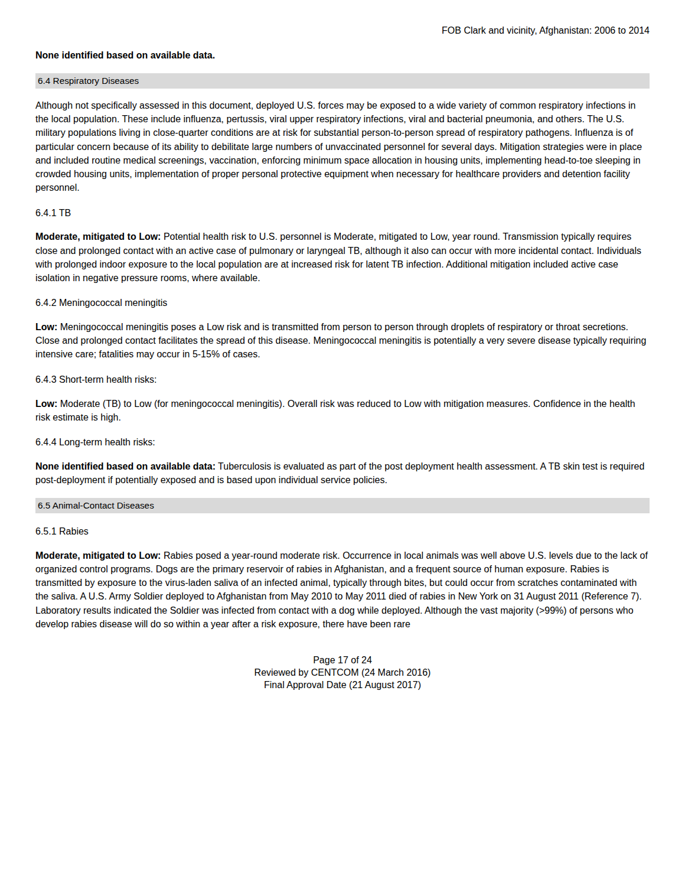FOB Clark and vicinity, Afghanistan: 2006 to 2014
None identified based on available data.
6.4 Respiratory Diseases
Although not specifically assessed in this document, deployed U.S. forces may be exposed to a wide variety of common respiratory infections in the local population. These include influenza, pertussis, viral upper respiratory infections, viral and bacterial pneumonia, and others. The U.S. military populations living in close-quarter conditions are at risk for substantial person-to-person spread of respiratory pathogens. Influenza is of particular concern because of its ability to debilitate large numbers of unvaccinated personnel for several days. Mitigation strategies were in place and included routine medical screenings, vaccination, enforcing minimum space allocation in housing units, implementing head-to-toe sleeping in crowded housing units, implementation of proper personal protective equipment when necessary for healthcare providers and detention facility personnel.
6.4.1 TB
Moderate, mitigated to Low: Potential health risk to U.S. personnel is Moderate, mitigated to Low, year round. Transmission typically requires close and prolonged contact with an active case of pulmonary or laryngeal TB, although it also can occur with more incidental contact. Individuals with prolonged indoor exposure to the local population are at increased risk for latent TB infection. Additional mitigation included active case isolation in negative pressure rooms, where available.
6.4.2 Meningococcal meningitis
Low: Meningococcal meningitis poses a Low risk and is transmitted from person to person through droplets of respiratory or throat secretions. Close and prolonged contact facilitates the spread of this disease. Meningococcal meningitis is potentially a very severe disease typically requiring intensive care; fatalities may occur in 5-15% of cases.
6.4.3 Short-term health risks:
Low: Moderate (TB) to Low (for meningococcal meningitis). Overall risk was reduced to Low with mitigation measures. Confidence in the health risk estimate is high.
6.4.4 Long-term health risks:
None identified based on available data: Tuberculosis is evaluated as part of the post deployment health assessment. A TB skin test is required post-deployment if potentially exposed and is based upon individual service policies.
6.5 Animal-Contact Diseases
6.5.1 Rabies
Moderate, mitigated to Low: Rabies posed a year-round moderate risk. Occurrence in local animals was well above U.S. levels due to the lack of organized control programs. Dogs are the primary reservoir of rabies in Afghanistan, and a frequent source of human exposure. Rabies is transmitted by exposure to the virus-laden saliva of an infected animal, typically through bites, but could occur from scratches contaminated with the saliva. A U.S. Army Soldier deployed to Afghanistan from May 2010 to May 2011 died of rabies in New York on 31 August 2011 (Reference 7). Laboratory results indicated the Soldier was infected from contact with a dog while deployed. Although the vast majority (>99%) of persons who develop rabies disease will do so within a year after a risk exposure, there have been rare
Page 17 of 24
Reviewed by CENTCOM (24 March 2016)
Final Approval Date (21 August 2017)